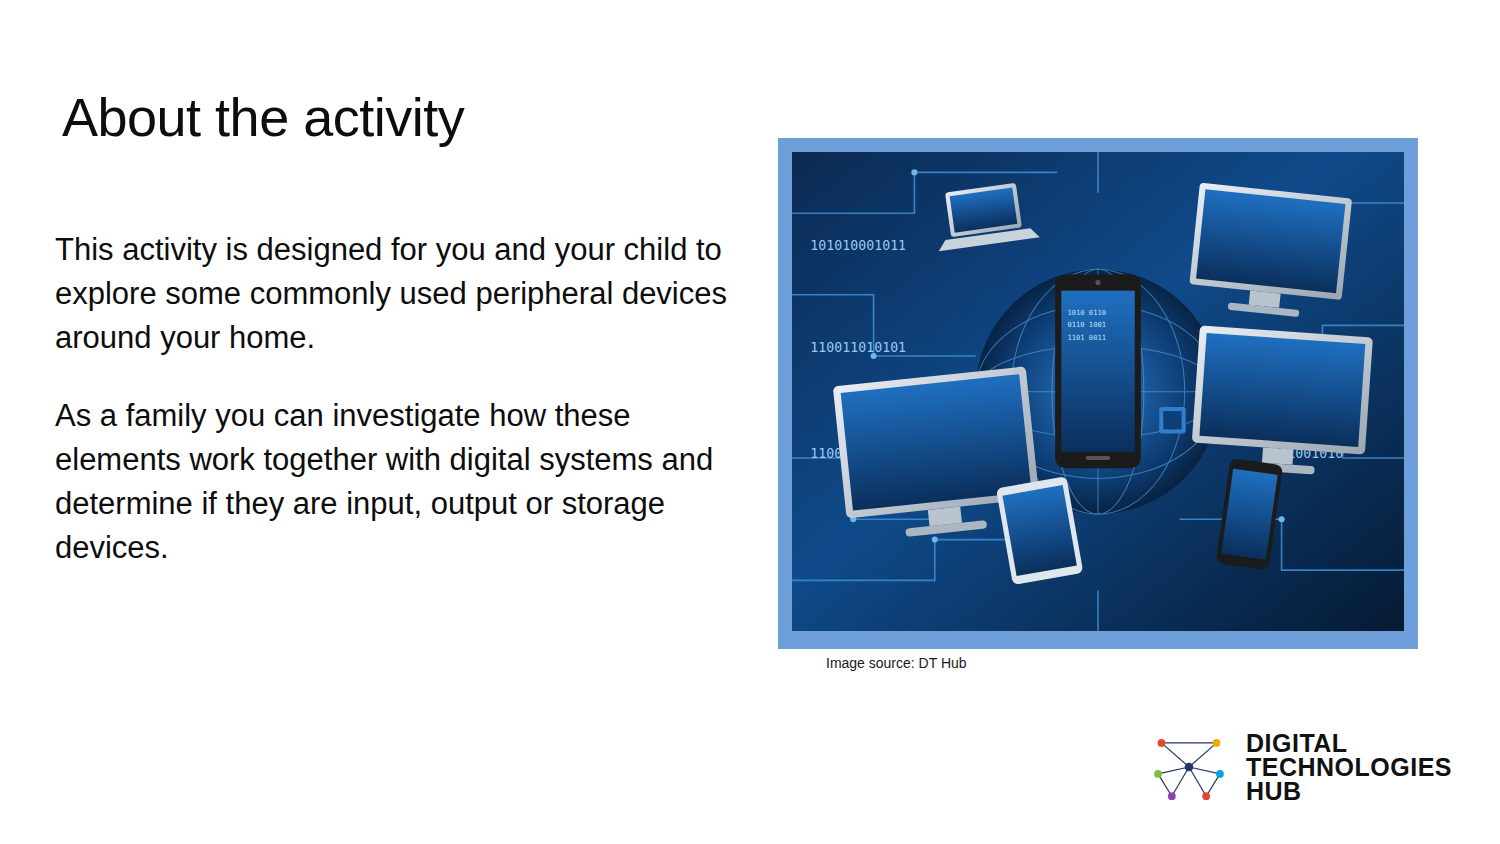About the activity
This activity is designed for you and your child to explore some commonly used peripheral devices around your home.
As a family you can investigate how these elements work together with digital systems and determine if they are input, output or storage devices.
101010001011 110011010101 1100110110110100 1011011011 1010100101 101001010 1010 0110 0110 1001 1101 0011
Image source: DT Hub
Digital Technologies Hub